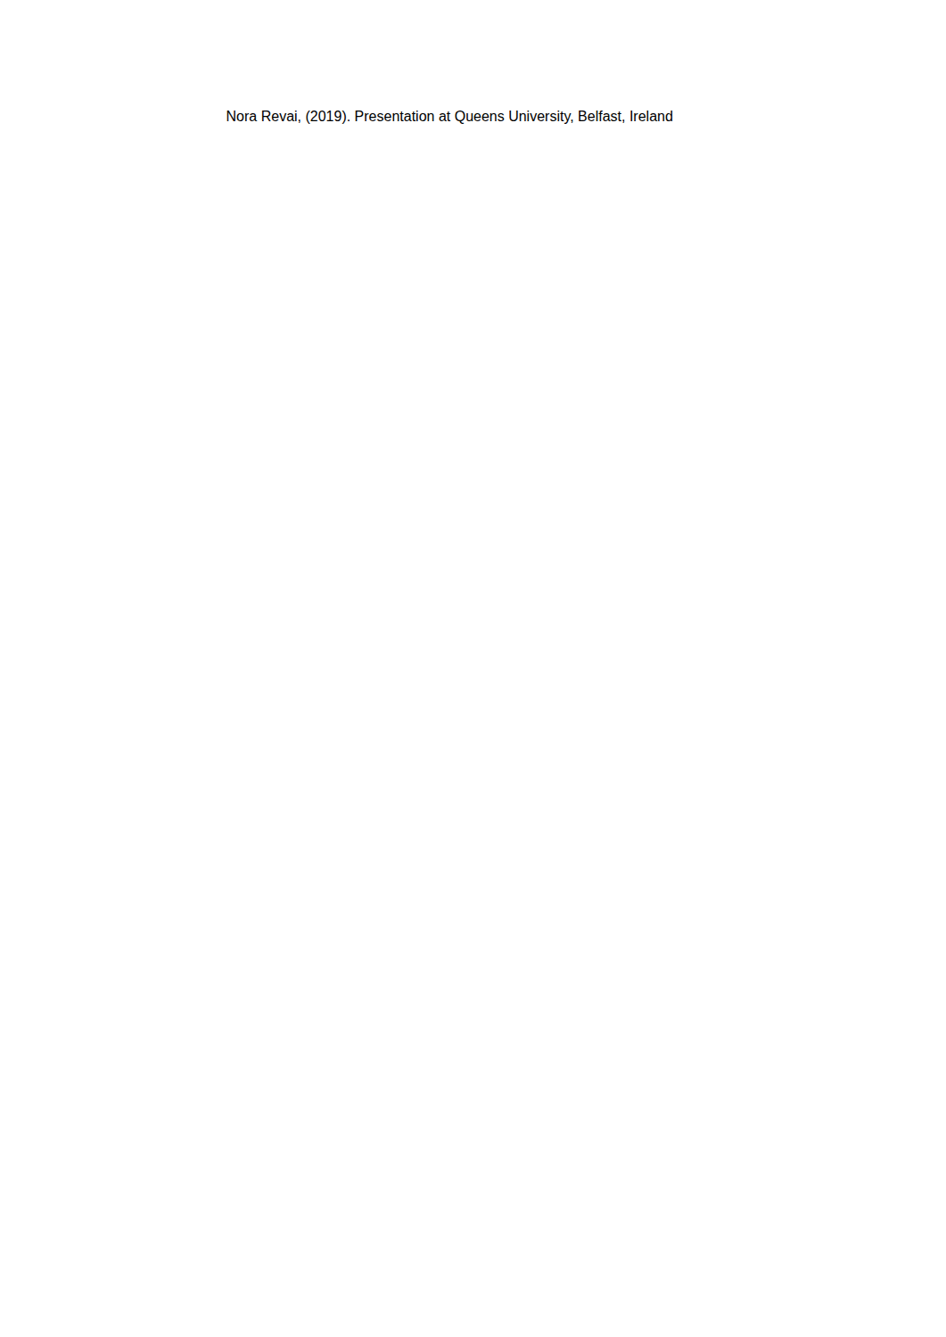Nora Revai, (2019). Presentation at Queens University, Belfast, Ireland